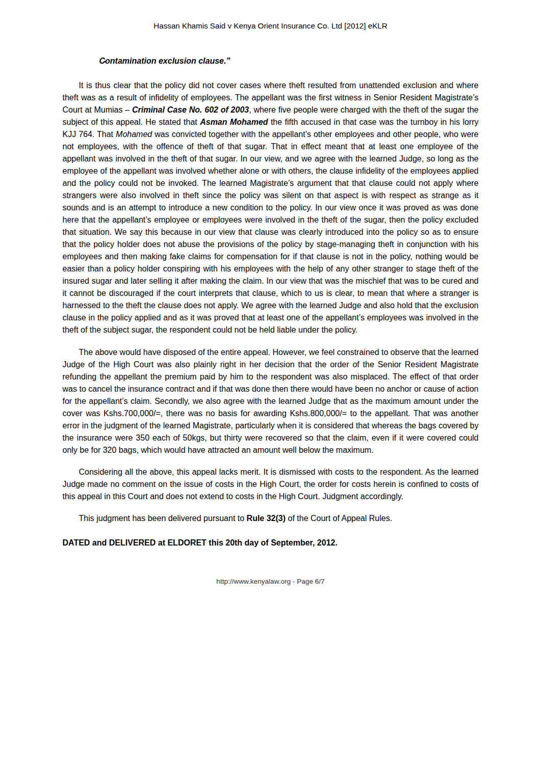Hassan Khamis Said v Kenya Orient Insurance Co. Ltd [2012] eKLR
Contamination exclusion clause.”
It is thus clear that the policy did not cover cases where theft resulted from unattended exclusion and where theft was as a result of infidelity of employees. The appellant was the first witness in Senior Resident Magistrate’s Court at Mumias – Criminal Case No. 602 of 2003, where five people were charged with the theft of the sugar the subject of this appeal. He stated that Asman Mohamed the fifth accused in that case was the turnboy in his lorry KJJ 764. That Mohamed was convicted together with the appellant’s other employees and other people, who were not employees, with the offence of theft of that sugar. That in effect meant that at least one employee of the appellant was involved in the theft of that sugar. In our view, and we agree with the learned Judge, so long as the employee of the appellant was involved whether alone or with others, the clause infidelity of the employees applied and the policy could not be invoked. The learned Magistrate’s argument that that clause could not apply where strangers were also involved in theft since the policy was silent on that aspect is with respect as strange as it sounds and is an attempt to introduce a new condition to the policy. In our view once it was proved as was done here that the appellant’s employee or employees were involved in the theft of the sugar, then the policy excluded that situation. We say this because in our view that clause was clearly introduced into the policy so as to ensure that the policy holder does not abuse the provisions of the policy by stage-managing theft in conjunction with his employees and then making fake claims for compensation for if that clause is not in the policy, nothing would be easier than a policy holder conspiring with his employees with the help of any other stranger to stage theft of the insured sugar and later selling it after making the claim. In our view that was the mischief that was to be cured and it cannot be discouraged if the court interprets that clause, which to us is clear, to mean that where a stranger is harnessed to the theft the clause does not apply. We agree with the learned Judge and also hold that the exclusion clause in the policy applied and as it was proved that at least one of the appellant’s employees was involved in the theft of the subject sugar, the respondent could not be held liable under the policy.
The above would have disposed of the entire appeal. However, we feel constrained to observe that the learned Judge of the High Court was also plainly right in her decision that the order of the Senior Resident Magistrate refunding the appellant the premium paid by him to the respondent was also misplaced. The effect of that order was to cancel the insurance contract and if that was done then there would have been no anchor or cause of action for the appellant’s claim. Secondly, we also agree with the learned Judge that as the maximum amount under the cover was Kshs.700,000/=, there was no basis for awarding Kshs.800,000/= to the appellant. That was another error in the judgment of the learned Magistrate, particularly when it is considered that whereas the bags covered by the insurance were 350 each of 50kgs, but thirty were recovered so that the claim, even if it were covered could only be for 320 bags, which would have attracted an amount well below the maximum.
Considering all the above, this appeal lacks merit. It is dismissed with costs to the respondent. As the learned Judge made no comment on the issue of costs in the High Court, the order for costs herein is confined to costs of this appeal in this Court and does not extend to costs in the High Court. Judgment accordingly.
This judgment has been delivered pursuant to Rule 32(3) of the Court of Appeal Rules.
DATED and DELIVERED at ELDORET this 20th day of September, 2012.
http://www.kenyalaw.org - Page 6/7